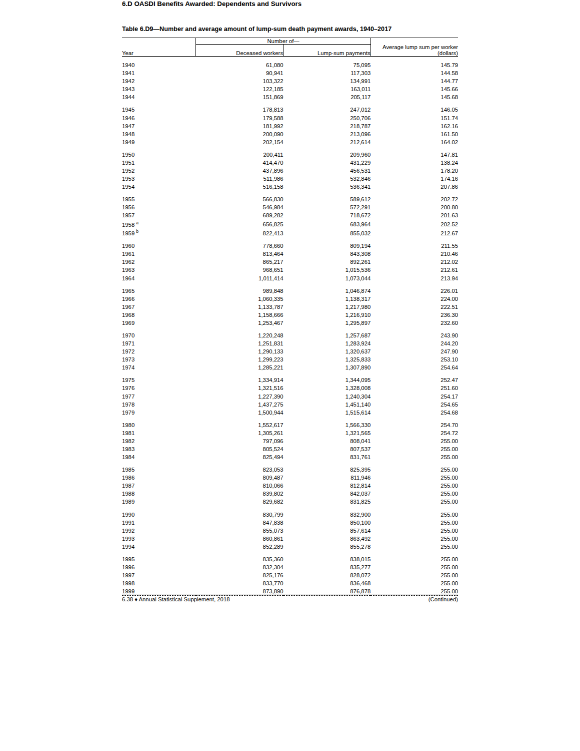6.D OASDI Benefits Awarded: Dependents and Survivors
Table 6.D9—Number and average amount of lump-sum death payment awards, 1940–2017
| | Number of— | |
| --- | --- | --- |
| Year | Deceased workers | Lump-sum payments | Average lump sum per worker (dollars) |
| 1940 | 61,080 | 75,095 | 145.79 |
| 1941 | 90,941 | 117,303 | 144.58 |
| 1942 | 103,322 | 134,991 | 144.77 |
| 1943 | 122,185 | 163,011 | 145.66 |
| 1944 | 151,869 | 205,117 | 145.68 |
| 1945 | 178,813 | 247,012 | 146.05 |
| 1946 | 179,588 | 250,706 | 151.74 |
| 1947 | 181,992 | 218,787 | 162.16 |
| 1948 | 200,090 | 213,096 | 161.50 |
| 1949 | 202,154 | 212,614 | 164.02 |
| 1950 | 200,411 | 209,960 | 147.81 |
| 1951 | 414,470 | 431,229 | 138.24 |
| 1952 | 437,896 | 456,531 | 178.20 |
| 1953 | 511,986 | 532,846 | 174.16 |
| 1954 | 516,158 | 536,341 | 207.86 |
| 1955 | 566,830 | 589,612 | 202.72 |
| 1956 | 546,984 | 572,291 | 200.80 |
| 1957 | 689,282 | 718,672 | 201.63 |
| 1958 a | 656,825 | 683,964 | 202.52 |
| 1959 b | 822,413 | 855,032 | 212.67 |
| 1960 | 778,660 | 809,194 | 211.55 |
| 1961 | 813,464 | 843,308 | 210.46 |
| 1962 | 865,217 | 892,261 | 212.02 |
| 1963 | 968,651 | 1,015,536 | 212.61 |
| 1964 | 1,011,414 | 1,073,044 | 213.94 |
| 1965 | 989,848 | 1,046,874 | 226.01 |
| 1966 | 1,060,335 | 1,138,317 | 224.00 |
| 1967 | 1,133,787 | 1,217,980 | 222.51 |
| 1968 | 1,158,666 | 1,216,910 | 236.30 |
| 1969 | 1,253,467 | 1,295,897 | 232.60 |
| 1970 | 1,220,248 | 1,257,687 | 243.90 |
| 1971 | 1,251,831 | 1,283,924 | 244.20 |
| 1972 | 1,290,133 | 1,320,637 | 247.90 |
| 1973 | 1,299,223 | 1,325,833 | 253.10 |
| 1974 | 1,285,221 | 1,307,890 | 254.64 |
| 1975 | 1,334,914 | 1,344,095 | 252.47 |
| 1976 | 1,321,516 | 1,328,008 | 251.60 |
| 1977 | 1,227,390 | 1,240,304 | 254.17 |
| 1978 | 1,437,275 | 1,451,140 | 254.65 |
| 1979 | 1,500,944 | 1,515,614 | 254.68 |
| 1980 | 1,552,617 | 1,566,330 | 254.70 |
| 1981 | 1,305,261 | 1,321,565 | 254.72 |
| 1982 | 797,096 | 808,041 | 255.00 |
| 1983 | 805,524 | 807,537 | 255.00 |
| 1984 | 825,494 | 831,761 | 255.00 |
| 1985 | 823,053 | 825,395 | 255.00 |
| 1986 | 809,487 | 811,946 | 255.00 |
| 1987 | 810,066 | 812,814 | 255.00 |
| 1988 | 839,802 | 842,037 | 255.00 |
| 1989 | 829,682 | 831,825 | 255.00 |
| 1990 | 830,799 | 832,900 | 255.00 |
| 1991 | 847,838 | 850,100 | 255.00 |
| 1992 | 855,073 | 857,614 | 255.00 |
| 1993 | 860,861 | 863,492 | 255.00 |
| 1994 | 852,289 | 855,278 | 255.00 |
| 1995 | 835,360 | 838,015 | 255.00 |
| 1996 | 832,304 | 835,277 | 255.00 |
| 1997 | 825,176 | 828,072 | 255.00 |
| 1998 | 833,770 | 836,468 | 255.00 |
| 1999 | 873,890 | 876,878 | 255.00 |
| (Continued) |
6.38 ♦ Annual Statistical Supplement, 2018